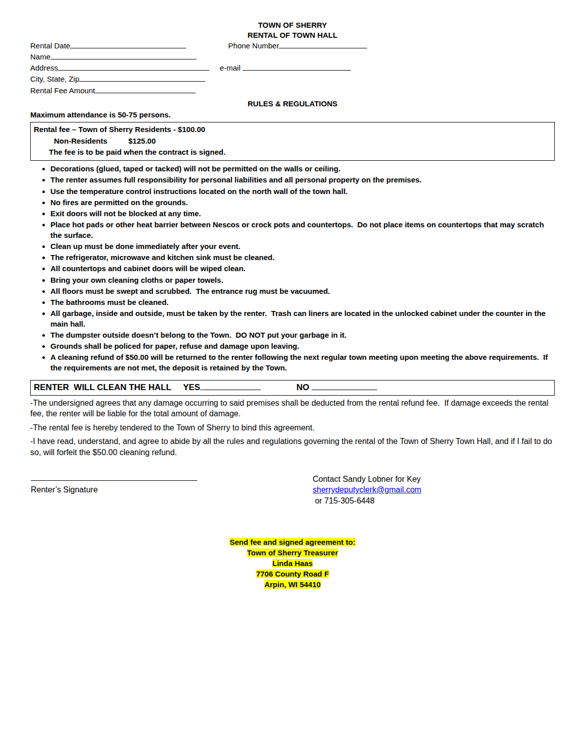TOWN OF SHERRY
RENTAL OF TOWN HALL
Rental Date Phone Number
Name
Address e-mail
City, State, Zip
Rental Fee Amount
RULES & REGULATIONS
Maximum attendance is 50-75 persons.
Rental fee – Town of Sherry Residents - $100.00
Non-Residents $125.00
The fee is to be paid when the contract is signed.
Decorations (glued, taped or tacked) will not be permitted on the walls or ceiling.
The renter assumes full responsibility for personal liabilities and all personal property on the premises.
Use the temperature control instructions located on the north wall of the town hall.
No fires are permitted on the grounds.
Exit doors will not be blocked at any time.
Place hot pads or other heat barrier between Nescos or crock pots and countertops. Do not place items on countertops that may scratch the surface.
Clean up must be done immediately after your event.
The refrigerator, microwave and kitchen sink must be cleaned.
All countertops and cabinet doors will be wiped clean.
Bring your own cleaning cloths or paper towels.
All floors must be swept and scrubbed. The entrance rug must be vacuumed.
The bathrooms must be cleaned.
All garbage, inside and outside, must be taken by the renter. Trash can liners are located in the unlocked cabinet under the counter in the main hall.
The dumpster outside doesn’t belong to the Town. DO NOT put your garbage in it.
Grounds shall be policed for paper, refuse and damage upon leaving.
A cleaning refund of $50.00 will be returned to the renter following the next regular town meeting upon meeting the above requirements. If the requirements are not met, the deposit is retained by the Town.
RENTER WILL CLEAN THE HALL YES NO
-The undersigned agrees that any damage occurring to said premises shall be deducted from the rental refund fee. If damage exceeds the rental fee, the renter will be liable for the total amount of damage.
-The rental fee is hereby tendered to the Town of Sherry to bind this agreement.
-I have read, understand, and agree to abide by all the rules and regulations governing the rental of the Town of Sherry Town Hall, and if I fail to do so, will forfeit the $50.00 cleaning refund.
| Renter’s Signature | Contact Sandy Lobner for Key sherrydeputyclerk@gmail.com or 715-305-6448 |
Send fee and signed agreement to:
Town of Sherry Treasurer
Linda Haas
7706 County Road F
Arpin, WI 54410